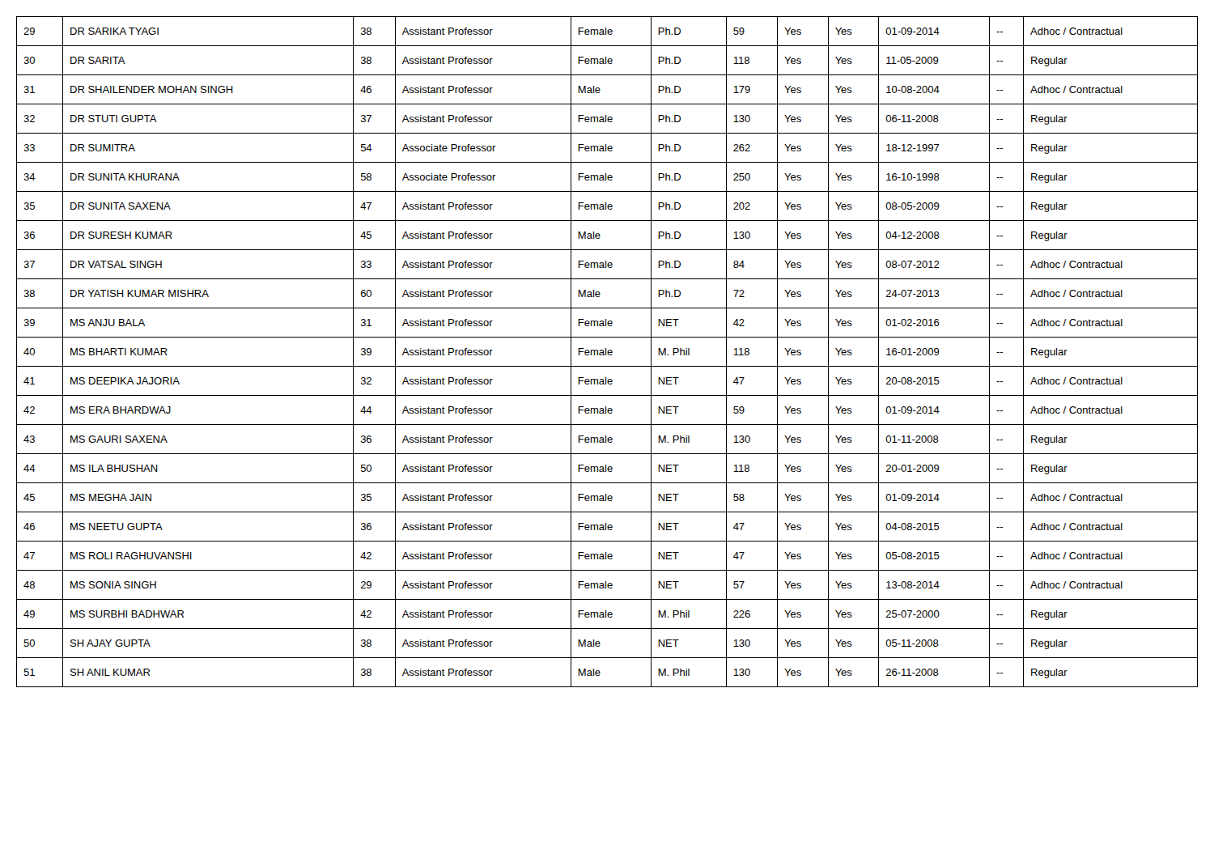| 29 | DR SARIKA TYAGI | 38 | Assistant Professor | Female | Ph.D | 59 | Yes | Yes | 01-09-2014 | -- | Adhoc / Contractual |
| 30 | DR SARITA | 38 | Assistant Professor | Female | Ph.D | 118 | Yes | Yes | 11-05-2009 | -- | Regular |
| 31 | DR SHAILENDER MOHAN SINGH | 46 | Assistant Professor | Male | Ph.D | 179 | Yes | Yes | 10-08-2004 | -- | Adhoc / Contractual |
| 32 | DR STUTI GUPTA | 37 | Assistant Professor | Female | Ph.D | 130 | Yes | Yes | 06-11-2008 | -- | Regular |
| 33 | DR SUMITRA | 54 | Associate Professor | Female | Ph.D | 262 | Yes | Yes | 18-12-1997 | -- | Regular |
| 34 | DR SUNITA KHURANA | 58 | Associate Professor | Female | Ph.D | 250 | Yes | Yes | 16-10-1998 | -- | Regular |
| 35 | DR SUNITA SAXENA | 47 | Assistant Professor | Female | Ph.D | 202 | Yes | Yes | 08-05-2009 | -- | Regular |
| 36 | DR SURESH KUMAR | 45 | Assistant Professor | Male | Ph.D | 130 | Yes | Yes | 04-12-2008 | -- | Regular |
| 37 | DR VATSAL SINGH | 33 | Assistant Professor | Female | Ph.D | 84 | Yes | Yes | 08-07-2012 | -- | Adhoc / Contractual |
| 38 | DR YATISH KUMAR MISHRA | 60 | Assistant Professor | Male | Ph.D | 72 | Yes | Yes | 24-07-2013 | -- | Adhoc / Contractual |
| 39 | MS ANJU BALA | 31 | Assistant Professor | Female | NET | 42 | Yes | Yes | 01-02-2016 | -- | Adhoc / Contractual |
| 40 | MS BHARTI KUMAR | 39 | Assistant Professor | Female | M. Phil | 118 | Yes | Yes | 16-01-2009 | -- | Regular |
| 41 | MS DEEPIKA JAJORIA | 32 | Assistant Professor | Female | NET | 47 | Yes | Yes | 20-08-2015 | -- | Adhoc / Contractual |
| 42 | MS ERA BHARDWAJ | 44 | Assistant Professor | Female | NET | 59 | Yes | Yes | 01-09-2014 | -- | Adhoc / Contractual |
| 43 | MS GAURI SAXENA | 36 | Assistant Professor | Female | M. Phil | 130 | Yes | Yes | 01-11-2008 | -- | Regular |
| 44 | MS ILA BHUSHAN | 50 | Assistant Professor | Female | NET | 118 | Yes | Yes | 20-01-2009 | -- | Regular |
| 45 | MS MEGHA JAIN | 35 | Assistant Professor | Female | NET | 58 | Yes | Yes | 01-09-2014 | -- | Adhoc / Contractual |
| 46 | MS NEETU GUPTA | 36 | Assistant Professor | Female | NET | 47 | Yes | Yes | 04-08-2015 | -- | Adhoc / Contractual |
| 47 | MS ROLI RAGHUVANSHI | 42 | Assistant Professor | Female | NET | 47 | Yes | Yes | 05-08-2015 | -- | Adhoc / Contractual |
| 48 | MS SONIA SINGH | 29 | Assistant Professor | Female | NET | 57 | Yes | Yes | 13-08-2014 | -- | Adhoc / Contractual |
| 49 | MS SURBHI BADHWAR | 42 | Assistant Professor | Female | M. Phil | 226 | Yes | Yes | 25-07-2000 | -- | Regular |
| 50 | SH AJAY GUPTA | 38 | Assistant Professor | Male | NET | 130 | Yes | Yes | 05-11-2008 | -- | Regular |
| 51 | SH ANIL KUMAR | 38 | Assistant Professor | Male | M. Phil | 130 | Yes | Yes | 26-11-2008 | -- | Regular |